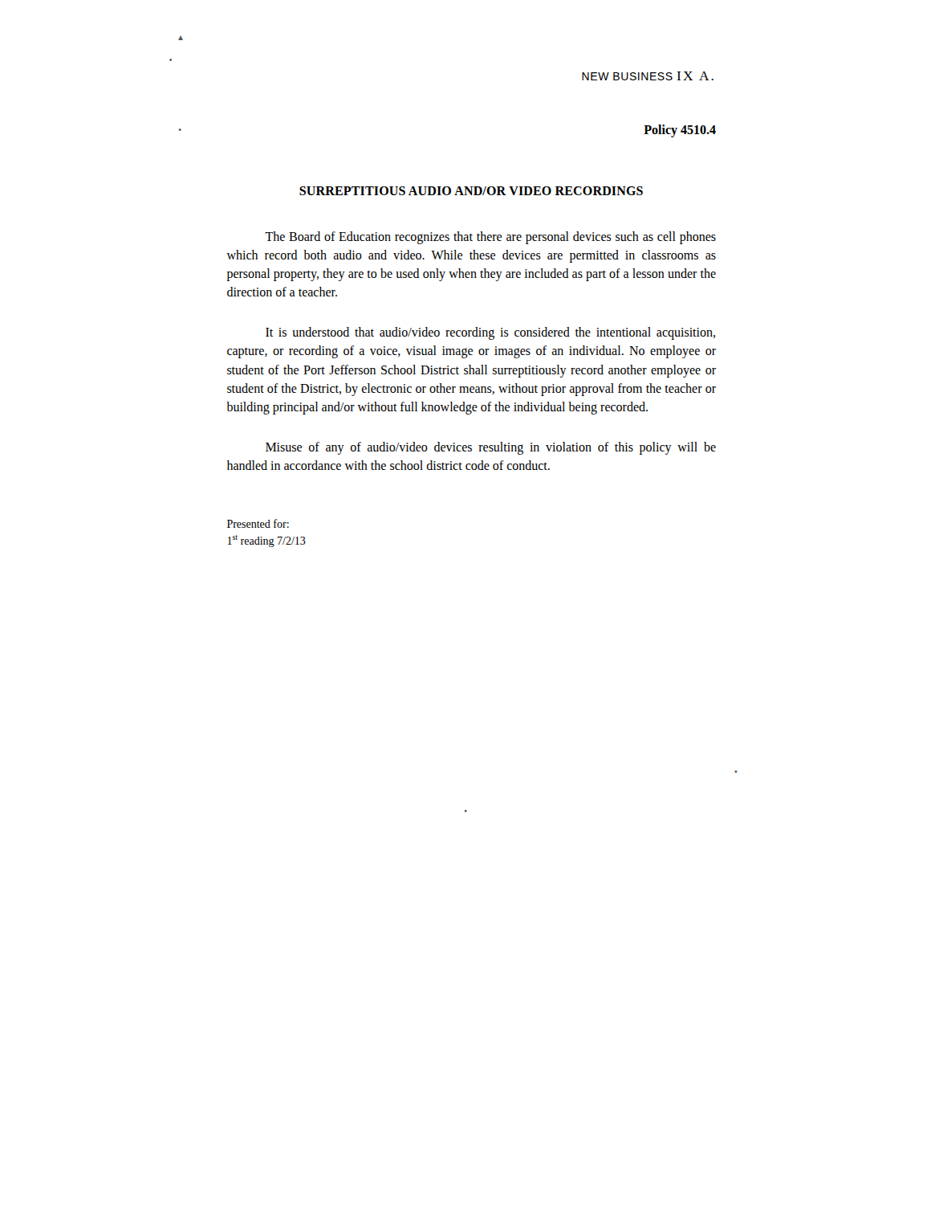▴ • • • •
NEW BUSINESS IX A.
Policy 4510.4
SURREPTITIOUS AUDIO AND/OR VIDEO RECORDINGS
The Board of Education recognizes that there are personal devices such as cell phones which record both audio and video. While these devices are permitted in classrooms as personal property, they are to be used only when they are included as part of a lesson under the direction of a teacher.
It is understood that audio/video recording is considered the intentional acquisition, capture, or recording of a voice, visual image or images of an individual. No employee or student of the Port Jefferson School District shall surreptitiously record another employee or student of the District, by electronic or other means, without prior approval from the teacher or building principal and/or without full knowledge of the individual being recorded.
Misuse of any of audio/video devices resulting in violation of this policy will be handled in accordance with the school district code of conduct.
Presented for:
1st reading 7/2/13